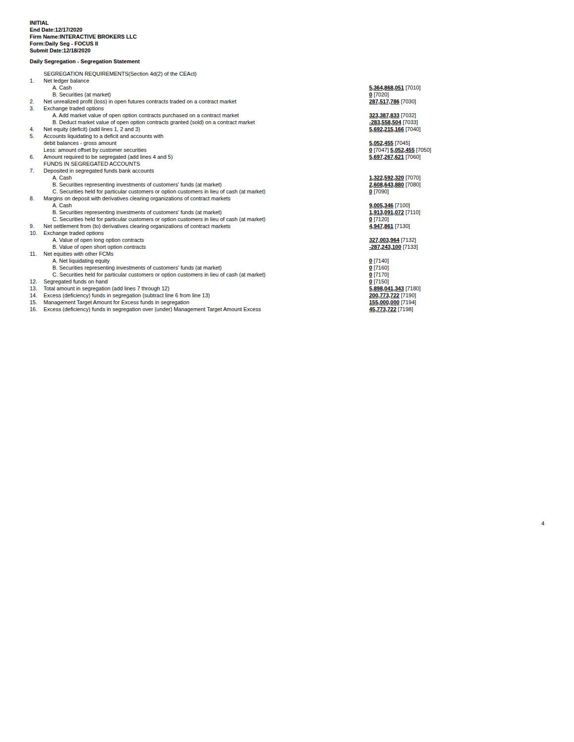INITIAL
End Date:12/17/2020
Firm Name:INTERACTIVE BROKERS LLC
Form:Daily Seg - FOCUS II
Submit Date:12/18/2020
Daily Segregation - Segregation Statement
| | SEGREGATION REQUIREMENTS(Section 4d(2) of the CEAct) | |
| 1. | Net ledger balance | |
| | A. Cash | 5,364,868,051 [7010] |
| | B. Securities (at market) | 0 [7020] |
| 2. | Net unrealized profit (loss) in open futures contracts traded on a contract market | 287,517,786 [7030] |
| 3. | Exchange traded options | |
| | A. Add market value of open option contracts purchased on a contract market | 323,387,833 [7032] |
| | B. Deduct market value of open option contracts granted (sold) on a contract market | -283,558,504 [7033] |
| 4. | Net equity (deficit) (add lines 1, 2 and 3) | 5,692,215,166 [7040] |
| 5. | Accounts liquidating to a deficit and accounts with | |
| | debit balances - gross amount | 5,052,455 [7045] |
| | Less: amount offset by customer securities | 0 [7047] 5,052,455 [7050] |
| 6. | Amount required to be segregated (add lines 4 and 5) | 5,697,267,621 [7060] |
| | FUNDS IN SEGREGATED ACCOUNTS | |
| 7. | Deposited in segregated funds bank accounts | |
| | A. Cash | 1,322,592,320 [7070] |
| | B. Securities representing investments of customers' funds (at market) | 2,608,643,880 [7080] |
| | C. Securities held for particular customers or option customers in lieu of cash (at market) | 0 [7090] |
| 8. | Margins on deposit with derivatives clearing organizations of contract markets | |
| | A. Cash | 9,005,346 [7100] |
| | B. Securities representing investments of customers' funds (at market) | 1,913,091,072 [7110] |
| | C. Securities held for particular customers or option customers in lieu of cash (at market) | 0 [7120] |
| 9. | Net settlement from (to) derivatives clearing organizations of contract markets | 4,947,861 [7130] |
| 10. | Exchange traded options | |
| | A. Value of open long option contracts | 327,003,964 [7132] |
| | B. Value of open short option contracts | -287,243,100 [7133] |
| 11. | Net equities with other FCMs | |
| | A. Net liquidating equity | 0 [7140] |
| | B. Securities representing investments of customers' funds (at market) | 0 [7160] |
| | C. Securities held for particular customers or option customers in lieu of cash (at market) | 0 [7170] |
| 12. | Segregated funds on hand | 0 [7150] |
| 13. | Total amount in segregation (add lines 7 through 12) | 5,898,041,343 [7180] |
| 14. | Excess (deficiency) funds in segregation (subtract line 6 from line 13) | 200,773,722 [7190] |
| 15. | Management Target Amount for Excess funds in segregation | 155,000,000 [7194] |
| 16. | Excess (deficiency) funds in segregation over (under) Management Target Amount Excess | 45,773,722 [7198] |
4